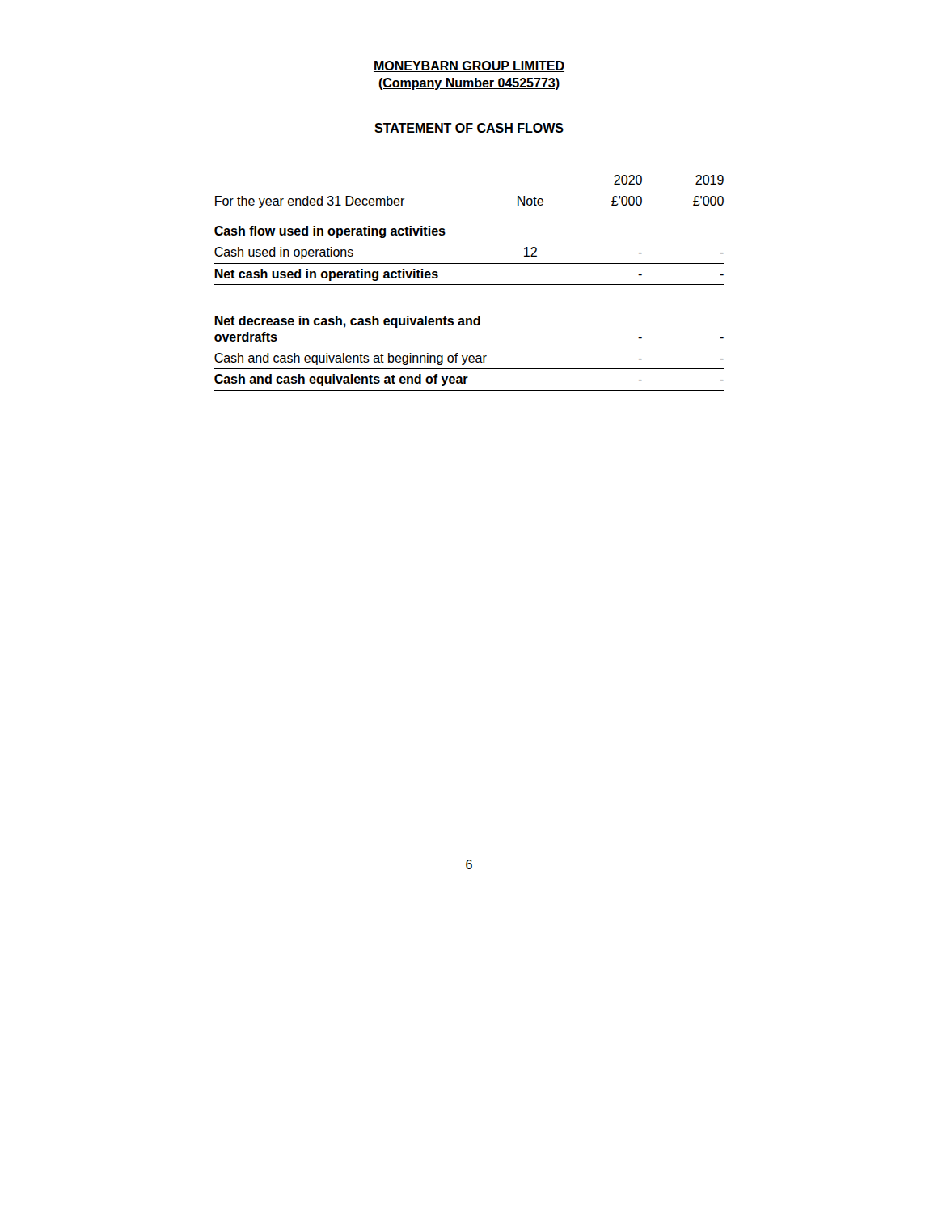MONEYBARN GROUP LIMITED
(Company Number 04525773)
STATEMENT OF CASH FLOWS
| | | 2020 | 2019 |
| For the year ended 31 December | Note | £'000 | £'000 |
| Cash flow used in operating activities | | | |
| Cash used in operations | 12 | - | - |
| Net cash used in operating activities | | - | - |
| Net decrease in cash, cash equivalents and overdrafts | | - | - |
| Cash and cash equivalents at beginning of year | | - | - |
| Cash and cash equivalents at end of year | | - | - |
6